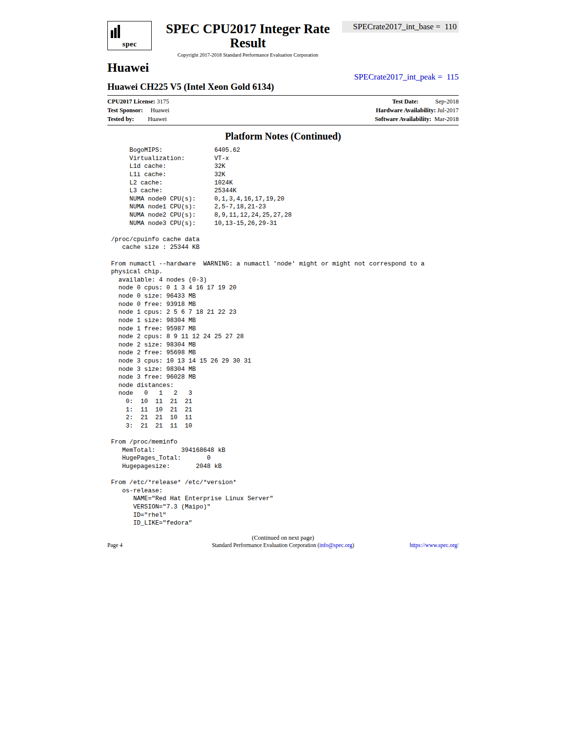spec
SPEC CPU2017 Integer Rate Result
Copyright 2017-2018 Standard Performance Evaluation Corporation
SPECrate2017_int_base = 110
Huawei
Huawei CH225 V5 (Intel Xeon Gold 6134)
SPECrate2017_int_peak = 115
CPU2017 License: 3175
Test Sponsor: Huawei
Tested by: Huawei
Test Date: Sep-2018
Hardware Availability: Jul-2017
Software Availability: Mar-2018
Platform Notes (Continued)
      BogoMIPS:              6405.62
      Virtualization:        VT-x
      L1d cache:             32K
      L1i cache:             32K
      L2 cache:              1024K
      L3 cache:              25344K
      NUMA node0 CPU(s):     0,1,3,4,16,17,19,20
      NUMA node1 CPU(s):     2,5-7,18,21-23
      NUMA node2 CPU(s):     8,9,11,12,24,25,27,28
      NUMA node3 CPU(s):     10,13-15,26,29-31

 /proc/cpuinfo cache data
    cache size : 25344 KB

 From numactl --hardware  WARNING: a numactl 'node' might or might not correspond to a
 physical chip.
   available: 4 nodes (0-3)
   node 0 cpus: 0 1 3 4 16 17 19 20
   node 0 size: 96433 MB
   node 0 free: 93918 MB
   node 1 cpus: 2 5 6 7 18 21 22 23
   node 1 size: 98304 MB
   node 1 free: 95987 MB
   node 2 cpus: 8 9 11 12 24 25 27 28
   node 2 size: 98304 MB
   node 2 free: 95698 MB
   node 3 cpus: 10 13 14 15 26 29 30 31
   node 3 size: 98304 MB
   node 3 free: 96028 MB
   node distances:
   node   0   1   2   3
     0:  10  11  21  21
     1:  11  10  21  21
     2:  21  21  10  11
     3:  21  21  11  10

 From /proc/meminfo
    MemTotal:       394168648 kB
    HugePages_Total:       0
    Hugepagesize:       2048 kB

 From /etc/*release* /etc/*version*
    os-release:
       NAME="Red Hat Enterprise Linux Server"
       VERSION="7.3 (Maipo)"
       ID="rhel"
       ID_LIKE="fedora"
(Continued on next page)
Page 4
Standard Performance Evaluation Corporation (info@spec.org)
https://www.spec.org/